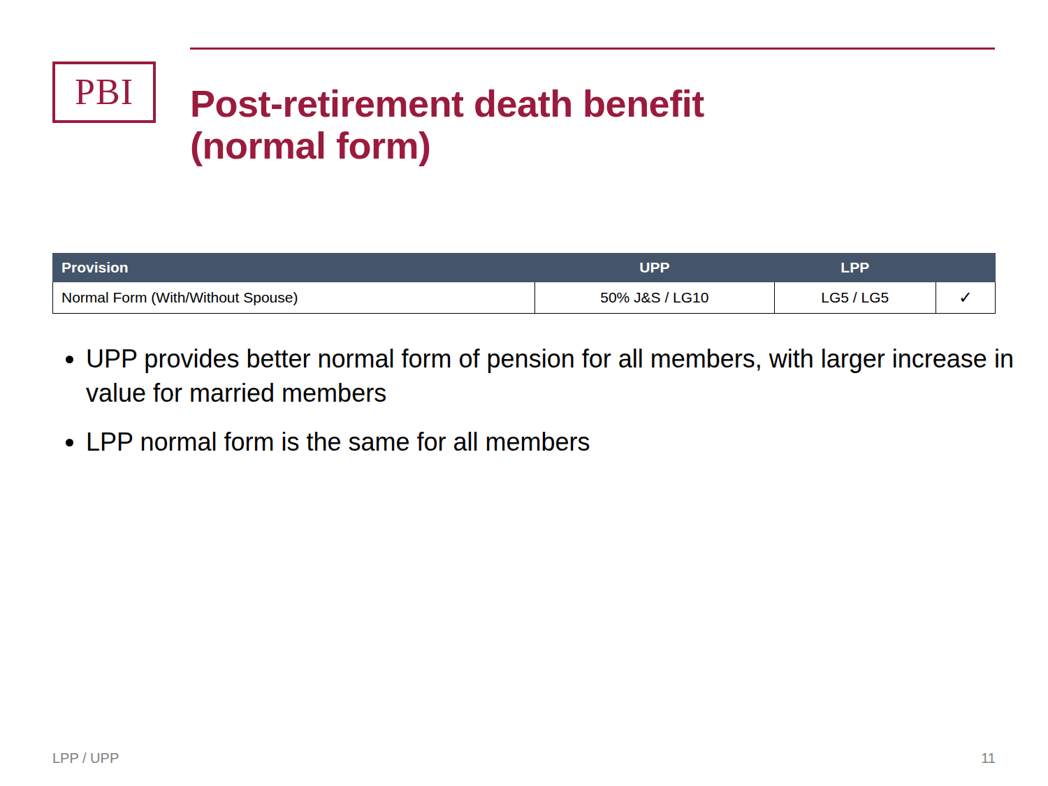PBI
Post-retirement death benefit
(normal form)
| Provision | UPP | LPP | |
| --- | --- | --- | --- |
| Normal Form (With/Without Spouse) | 50% J&S / LG10 | LG5 / LG5 | ✓ |
UPP provides better normal form of pension for all members, with larger increase in value for married members
LPP normal form is the same for all members
LPP / UPP
11